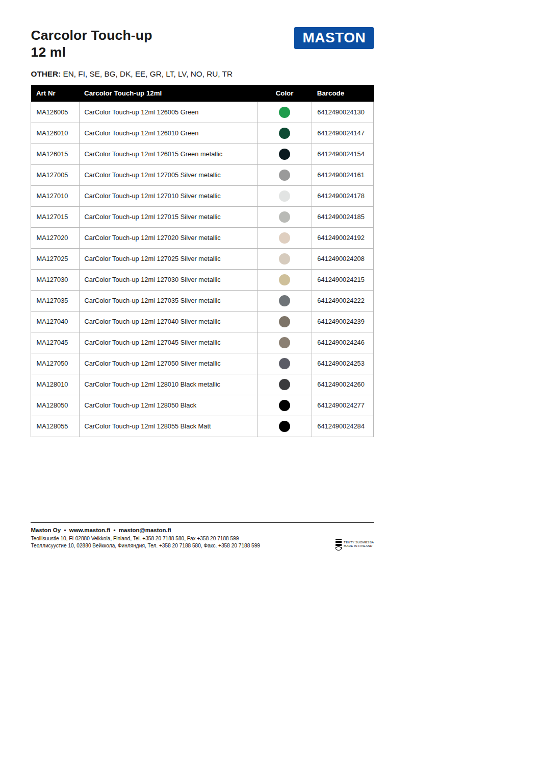Carcolor Touch-up
12 ml
MASTON
OTHER: EN, FI, SE, BG, DK, EE, GR, LT, LV, NO, RU, TR
| Art Nr | Carcolor Touch-up 12ml | Color | Barcode |
| --- | --- | --- | --- |
| MA126005 | CarColor Touch-up 12ml 126005 Green | | 6412490024130 |
| MA126010 | CarColor Touch-up 12ml 126010 Green | | 6412490024147 |
| MA126015 | CarColor Touch-up 12ml 126015 Green metallic | | 6412490024154 |
| MA127005 | CarColor Touch-up 12ml 127005 Silver metallic | | 6412490024161 |
| MA127010 | CarColor Touch-up 12ml 127010 Silver metallic | | 6412490024178 |
| MA127015 | CarColor Touch-up 12ml 127015 Silver metallic | | 6412490024185 |
| MA127020 | CarColor Touch-up 12ml 127020 Silver metallic | | 6412490024192 |
| MA127025 | CarColor Touch-up 12ml 127025 Silver metallic | | 6412490024208 |
| MA127030 | CarColor Touch-up 12ml 127030 Silver metallic | | 6412490024215 |
| MA127035 | CarColor Touch-up 12ml 127035 Silver metallic | | 6412490024222 |
| MA127040 | CarColor Touch-up 12ml 127040 Silver metallic | | 6412490024239 |
| MA127045 | CarColor Touch-up 12ml 127045 Silver metallic | | 6412490024246 |
| MA127050 | CarColor Touch-up 12ml 127050 Silver metallic | | 6412490024253 |
| MA128010 | CarColor Touch-up 12ml 128010 Black metallic | | 6412490024260 |
| MA128050 | CarColor Touch-up 12ml 128050 Black | | 6412490024277 |
| MA128055 | CarColor Touch-up 12ml 128055 Black Matt | | 6412490024284 |
Maston Oy • www.maston.fi • maston@maston.fi
Teollisuustie 10, FI-02880 Veikkola, Finland, Tel. +358 20 7188 580, Fax +358 20 7188 599
Теоллисуустие 10, 02880 Вейккола, Финляндия, Тел. +358 20 7188 580, Факс. +358 20 7188 599
TEHTY SUOMESSA
MADE IN FINLAND